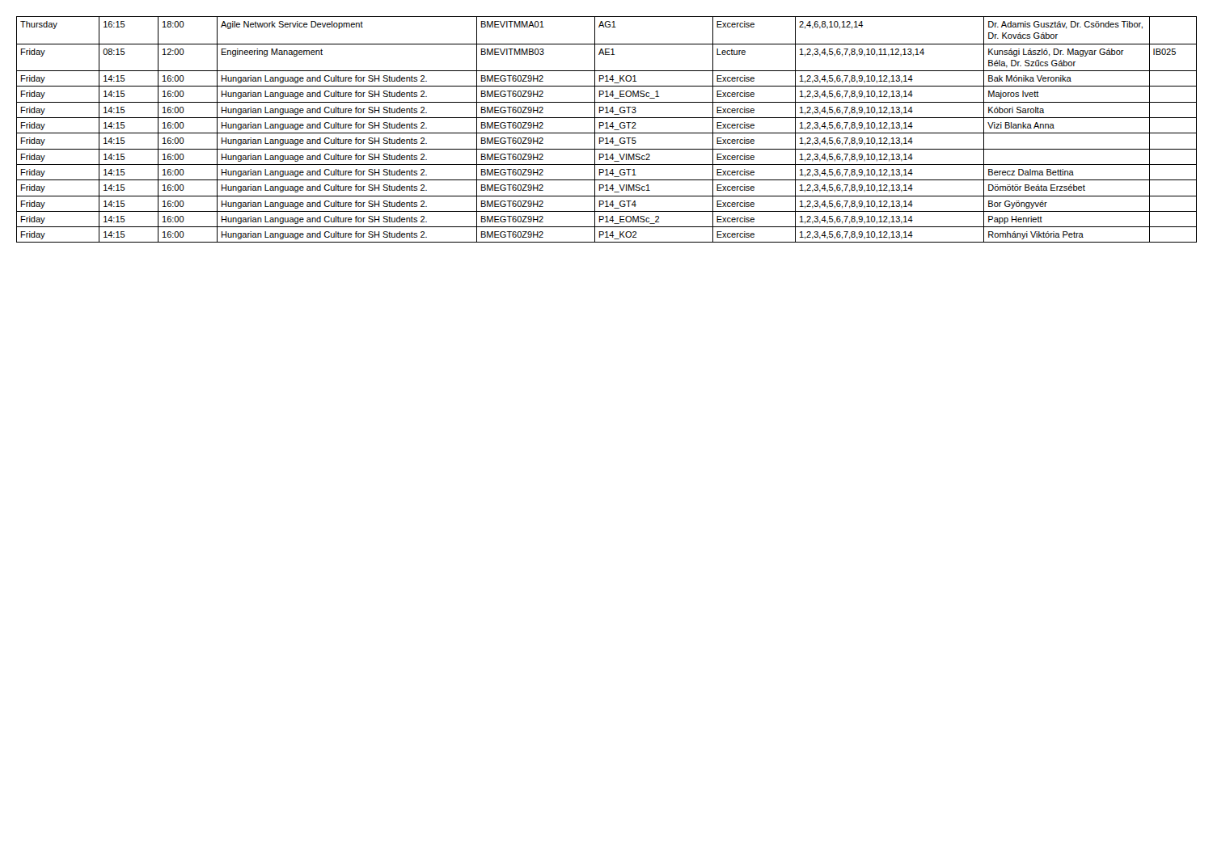| Thursday | 16:15 | 18:00 | Agile Network Service Development | BMEVITMMA01 | AG1 | Excercise | 2,4,6,8,10,12,14 | Dr. Adamis Gusztáv, Dr. Csöndes Tibor, Dr. Kovács Gábor | |
| Friday | 08:15 | 12:00 | Engineering Management | BMEVITMMB03 | AE1 | Lecture | 1,2,3,4,5,6,7,8,9,10,11,12,13,14 | Kunsági László, Dr. Magyar Gábor Béla, Dr. Szűcs Gábor | IB025 |
| Friday | 14:15 | 16:00 | Hungarian Language and Culture for SH Students 2. | BMEGT60Z9H2 | P14_KO1 | Excercise | 1,2,3,4,5,6,7,8,9,10,12,13,14 | Bak Mónika Veronika | |
| Friday | 14:15 | 16:00 | Hungarian Language and Culture for SH Students 2. | BMEGT60Z9H2 | P14_EOMSc_1 | Excercise | 1,2,3,4,5,6,7,8,9,10,12,13,14 | Majoros Ivett | |
| Friday | 14:15 | 16:00 | Hungarian Language and Culture for SH Students 2. | BMEGT60Z9H2 | P14_GT3 | Excercise | 1,2,3,4,5,6,7,8,9,10,12,13,14 | Kóbori Sarolta | |
| Friday | 14:15 | 16:00 | Hungarian Language and Culture for SH Students 2. | BMEGT60Z9H2 | P14_GT2 | Excercise | 1,2,3,4,5,6,7,8,9,10,12,13,14 | Vizi Blanka Anna | |
| Friday | 14:15 | 16:00 | Hungarian Language and Culture for SH Students 2. | BMEGT60Z9H2 | P14_GT5 | Excercise | 1,2,3,4,5,6,7,8,9,10,12,13,14 | | |
| Friday | 14:15 | 16:00 | Hungarian Language and Culture for SH Students 2. | BMEGT60Z9H2 | P14_VIMSc2 | Excercise | 1,2,3,4,5,6,7,8,9,10,12,13,14 | | |
| Friday | 14:15 | 16:00 | Hungarian Language and Culture for SH Students 2. | BMEGT60Z9H2 | P14_GT1 | Excercise | 1,2,3,4,5,6,7,8,9,10,12,13,14 | Berecz Dalma Bettina | |
| Friday | 14:15 | 16:00 | Hungarian Language and Culture for SH Students 2. | BMEGT60Z9H2 | P14_VIMSc1 | Excercise | 1,2,3,4,5,6,7,8,9,10,12,13,14 | Dömötör Beáta Erzsébet | |
| Friday | 14:15 | 16:00 | Hungarian Language and Culture for SH Students 2. | BMEGT60Z9H2 | P14_GT4 | Excercise | 1,2,3,4,5,6,7,8,9,10,12,13,14 | Bor Gyöngyvér | |
| Friday | 14:15 | 16:00 | Hungarian Language and Culture for SH Students 2. | BMEGT60Z9H2 | P14_EOMSc_2 | Excercise | 1,2,3,4,5,6,7,8,9,10,12,13,14 | Papp Henriett | |
| Friday | 14:15 | 16:00 | Hungarian Language and Culture for SH Students 2. | BMEGT60Z9H2 | P14_KO2 | Excercise | 1,2,3,4,5,6,7,8,9,10,12,13,14 | Romhányi Viktória Petra | |